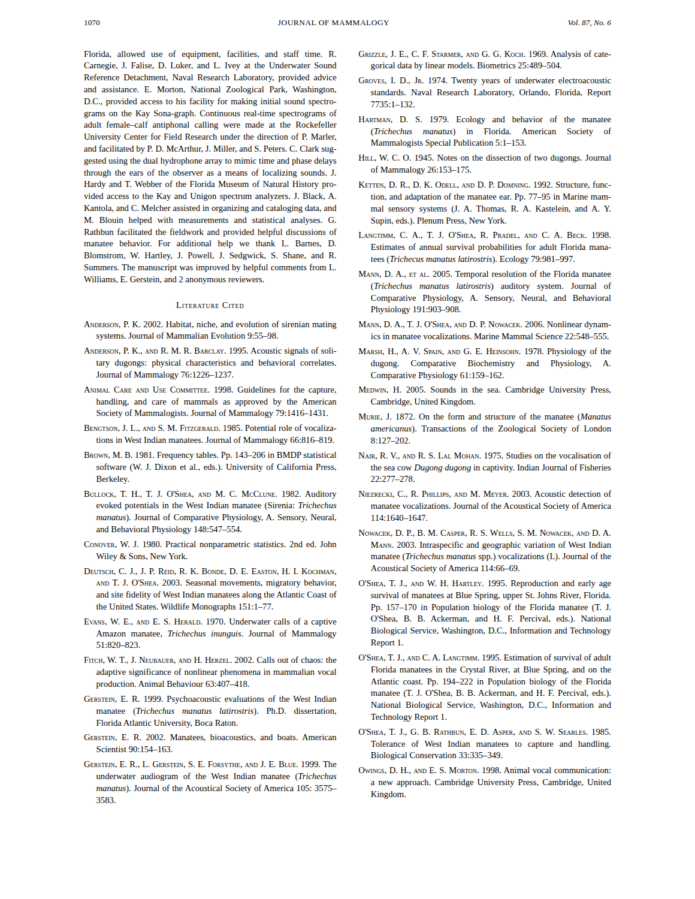1070 JOURNAL OF MAMMALOGY Vol. 87, No. 6
Florida, allowed use of equipment, facilities, and staff time. R. Carnegie, J. Falise, D. Luker, and L. Ivey at the Underwater Sound Reference Detachment, Naval Research Laboratory, provided advice and assistance. E. Morton, National Zoological Park, Washington, D.C., provided access to his facility for making initial sound spectrograms on the Kay Sona-graph. Continuous real-time spectrograms of adult female–calf antiphonal calling were made at the Rockefeller University Center for Field Research under the direction of P. Marler, and facilitated by P. D. McArthur, J. Miller, and S. Peters. C. Clark suggested using the dual hydrophone array to mimic time and phase delays through the ears of the observer as a means of localizing sounds. J. Hardy and T. Webber of the Florida Museum of Natural History provided access to the Kay and Unigon spectrum analyzers. J. Black, A. Kantola, and C. Melcher assisted in organizing and cataloging data, and M. Blouin helped with measurements and statistical analyses. G. Rathbun facilitated the fieldwork and provided helpful discussions of manatee behavior. For additional help we thank L. Barnes, D. Blomstrom, W. Hartley, J. Powell, J. Sedgwick, S. Shane, and R. Summers. The manuscript was improved by helpful comments from L. Williams, E. Gerstein, and 2 anonymous reviewers.
Literature Cited
Anderson, P. K. 2002. Habitat, niche, and evolution of sirenian mating systems. Journal of Mammalian Evolution 9:55–98.
Anderson, P. K., and R. M. R. Barclay. 1995. Acoustic signals of solitary dugongs: physical characteristics and behavioral correlates. Journal of Mammalogy 76:1226–1237.
Animal Care and Use Committee. 1998. Guidelines for the capture, handling, and care of mammals as approved by the American Society of Mammalogists. Journal of Mammalogy 79:1416–1431.
Bengtson, J. L., and S. M. Fitzgerald. 1985. Potential role of vocalizations in West Indian manatees. Journal of Mammalogy 66:816–819.
Brown, M. B. 1981. Frequency tables. Pp. 143–206 in BMDP statistical software (W. J. Dixon et al., eds.). University of California Press, Berkeley.
Bullock, T. H., T. J. O'Shea, and M. C. McClune. 1982. Auditory evoked potentials in the West Indian manatee (Sirenia: Trichechus manatus). Journal of Comparative Physiology, A. Sensory, Neural, and Behavioral Physiology 148:547–554.
Conover, W. J. 1980. Practical nonparametric statistics. 2nd ed. John Wiley & Sons, New York.
Deutsch, C. J., J. P. Reid, R. K. Bonde, D. E. Easton, H. I. Kochman, and T. J. O'Shea. 2003. Seasonal movements, migratory behavior, and site fidelity of West Indian manatees along the Atlantic Coast of the United States. Wildlife Monographs 151:1–77.
Evans, W. E., and E. S. Herald. 1970. Underwater calls of a captive Amazon manatee, Trichechus inunguis. Journal of Mammalogy 51:820–823.
Fitch, W. T., J. Neubauer, and H. Herzel. 2002. Calls out of chaos: the adaptive significance of nonlinear phenomena in mammalian vocal production. Animal Behaviour 63:407–418.
Gerstein, E. R. 1999. Psychoacoustic evaluations of the West Indian manatee (Trichechus manatus latirostris). Ph.D. dissertation, Florida Atlantic University, Boca Raton.
Gerstein, E. R. 2002. Manatees, bioacoustics, and boats. American Scientist 90:154–163.
Gerstein, E. R., L. Gerstein, S. E. Forsythe, and J. E. Blue. 1999. The underwater audiogram of the West Indian manatee (Trichechus manatus). Journal of the Acoustical Society of America 105: 3575–3583.
Grizzle, J. E., C. F. Starmer, and G. G. Koch. 1969. Analysis of categorical data by linear models. Biometrics 25:489–504.
Groves, I. D., Jr. 1974. Twenty years of underwater electroacoustic standards. Naval Research Laboratory, Orlando, Florida, Report 7735:1–132.
Hartman, D. S. 1979. Ecology and behavior of the manatee (Trichechus manatus) in Florida. American Society of Mammalogists Special Publication 5:1–153.
Hill, W. C. O. 1945. Notes on the dissection of two dugongs. Journal of Mammalogy 26:153–175.
Ketten, D. R., D. K. Odell, and D. P. Domning. 1992. Structure, function, and adaptation of the manatee ear. Pp. 77–95 in Marine mammal sensory systems (J. A. Thomas, R. A. Kastelein, and A. Y. Supin, eds.). Plenum Press, New York.
Langtimm, C. A., T. J. O'Shea, R. Pradel, and C. A. Beck. 1998. Estimates of annual survival probabilities for adult Florida manatees (Trichecus manatus latirostris). Ecology 79:981–997.
Mann, D. A., et al. 2005. Temporal resolution of the Florida manatee (Trichechus manatus latirostris) auditory system. Journal of Comparative Physiology, A. Sensory, Neural, and Behavioral Physiology 191:903–908.
Mann, D. A., T. J. O'Shea, and D. P. Nowacek. 2006. Nonlinear dynamics in manatee vocalizations. Marine Mammal Science 22:548–555.
Marsh, H., A. V. Spain, and G. E. Heinsohn. 1978. Physiology of the dugong. Comparative Biochemistry and Physiology, A. Comparative Physiology 61:159–162.
Medwin, H. 2005. Sounds in the sea. Cambridge University Press, Cambridge, United Kingdom.
Murie, J. 1872. On the form and structure of the manatee (Manatus americanus). Transactions of the Zoological Society of London 8:127–202.
Nair, R. V., and R. S. Lal Mohan. 1975. Studies on the vocalisation of the sea cow Dugong dugong in captivity. Indian Journal of Fisheries 22:277–278.
Niezrecki, C., R. Phillips, and M. Meyer. 2003. Acoustic detection of manatee vocalizations. Journal of the Acoustical Society of America 114:1640–1647.
Nowacek, D. P., B. M. Casper, R. S. Wells, S. M. Nowacek, and D. A. Mann. 2003. Intraspecific and geographic variation of West Indian manatee (Trichechus manatus spp.) vocalizations (L). Journal of the Acoustical Society of America 114:66–69.
O'Shea, T. J., and W. H. Hartley. 1995. Reproduction and early age survival of manatees at Blue Spring, upper St. Johns River, Florida. Pp. 157–170 in Population biology of the Florida manatee (T. J. O'Shea, B. B. Ackerman, and H. F. Percival, eds.). National Biological Service, Washington, D.C., Information and Technology Report 1.
O'Shea, T. J., and C. A. Langtimm. 1995. Estimation of survival of adult Florida manatees in the Crystal River, at Blue Spring, and on the Atlantic coast. Pp. 194–222 in Population biology of the Florida manatee (T. J. O'Shea, B. B. Ackerman, and H. F. Percival, eds.). National Biological Service, Washington, D.C., Information and Technology Report 1.
O'Shea, T. J., G. B. Rathbun, E. D. Asper, and S. W. Searles. 1985. Tolerance of West Indian manatees to capture and handling. Biological Conservation 33:335–349.
Owings, D. H., and E. S. Morton. 1998. Animal vocal communication: a new approach. Cambridge University Press, Cambridge, United Kingdom.